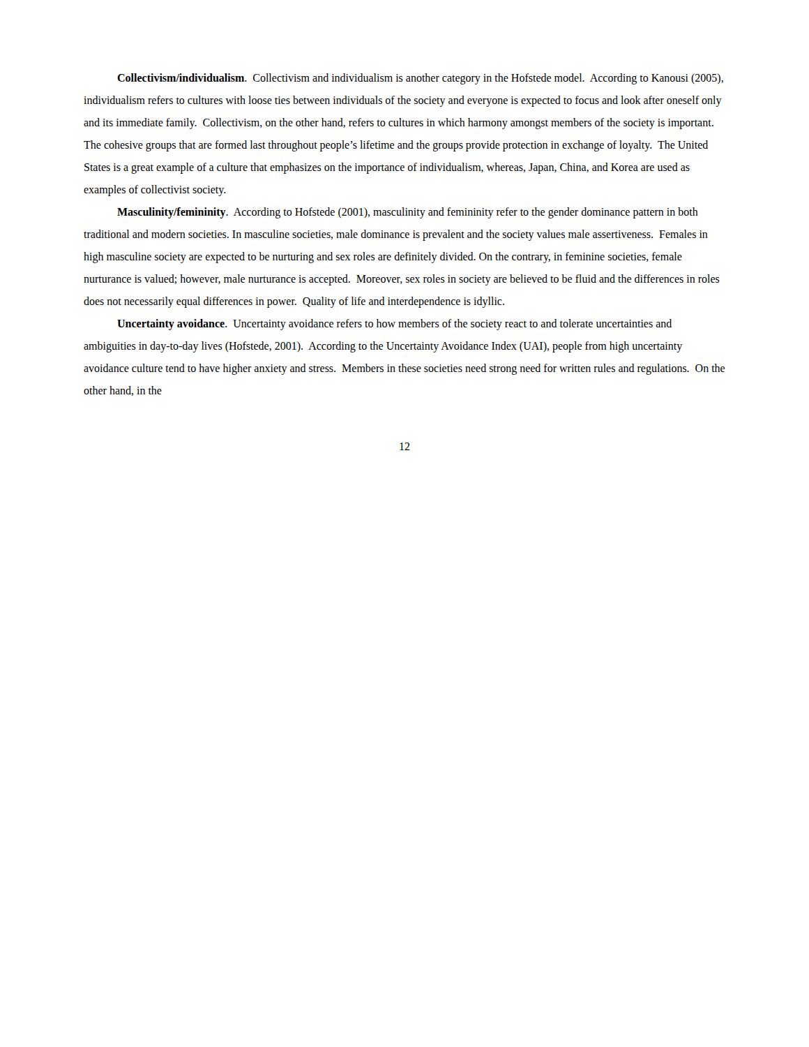Collectivism/individualism. Collectivism and individualism is another category in the Hofstede model. According to Kanousi (2005), individualism refers to cultures with loose ties between individuals of the society and everyone is expected to focus and look after oneself only and its immediate family. Collectivism, on the other hand, refers to cultures in which harmony amongst members of the society is important. The cohesive groups that are formed last throughout people’s lifetime and the groups provide protection in exchange of loyalty. The United States is a great example of a culture that emphasizes on the importance of individualism, whereas, Japan, China, and Korea are used as examples of collectivist society.
Masculinity/femininity. According to Hofstede (2001), masculinity and femininity refer to the gender dominance pattern in both traditional and modern societies. In masculine societies, male dominance is prevalent and the society values male assertiveness. Females in high masculine society are expected to be nurturing and sex roles are definitely divided. On the contrary, in feminine societies, female nurturance is valued; however, male nurturance is accepted. Moreover, sex roles in society are believed to be fluid and the differences in roles does not necessarily equal differences in power. Quality of life and interdependence is idyllic.
Uncertainty avoidance. Uncertainty avoidance refers to how members of the society react to and tolerate uncertainties and ambiguities in day-to-day lives (Hofstede, 2001). According to the Uncertainty Avoidance Index (UAI), people from high uncertainty avoidance culture tend to have higher anxiety and stress. Members in these societies need strong need for written rules and regulations. On the other hand, in the
12